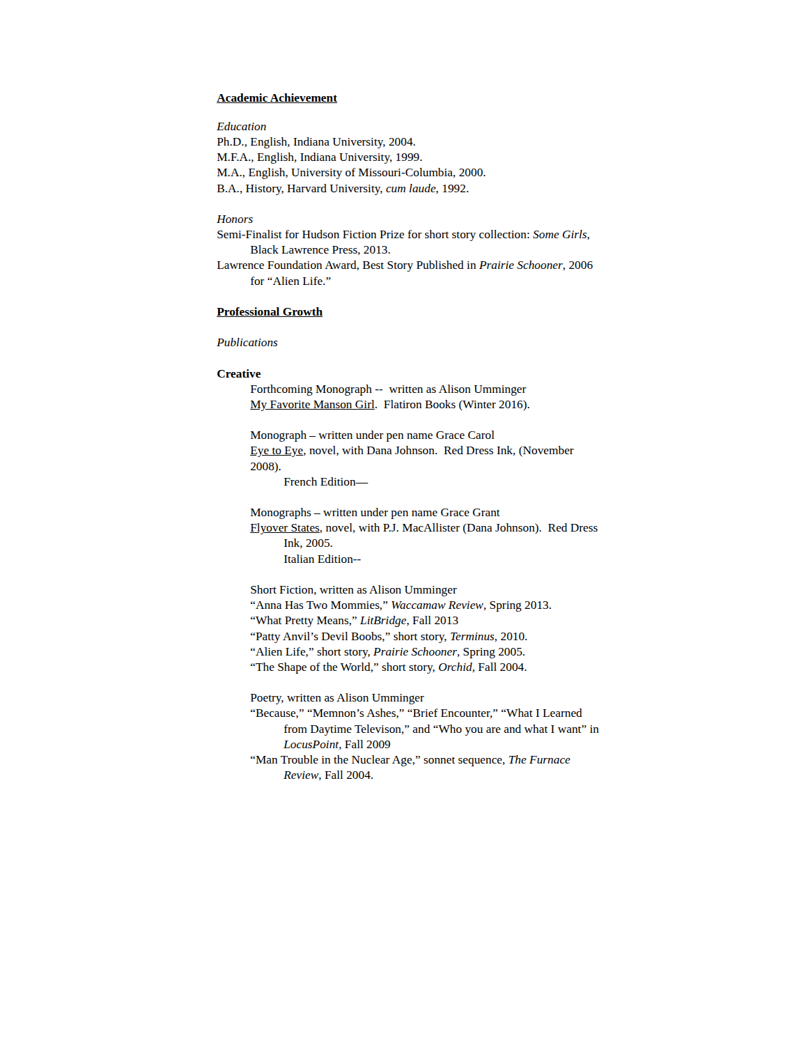Academic Achievement
Education
Ph.D., English, Indiana University, 2004.
M.F.A., English, Indiana University, 1999.
M.A., English, University of Missouri-Columbia, 2000.
B.A., History, Harvard University, cum laude, 1992.
Honors
Semi-Finalist for Hudson Fiction Prize for short story collection: Some Girls, Black Lawrence Press, 2013.
Lawrence Foundation Award, Best Story Published in Prairie Schooner, 2006 for “Alien Life.”
Professional Growth
Publications
Creative
Forthcoming Monograph -- written as Alison Umminger
My Favorite Manson Girl. Flatiron Books (Winter 2016).
Monograph – written under pen name Grace Carol
Eye to Eye, novel, with Dana Johnson. Red Dress Ink, (November 2008).
French Edition—
Monographs – written under pen name Grace Grant
Flyover States, novel, with P.J. MacAllister (Dana Johnson). Red Dress Ink, 2005.
Italian Edition--
Short Fiction, written as Alison Umminger
“Anna Has Two Mommies,” Waccamaw Review, Spring 2013.
“What Pretty Means,” LitBridge, Fall 2013
“Patty Anvil’s Devil Boobs,” short story, Terminus, 2010.
“Alien Life,” short story, Prairie Schooner, Spring 2005.
“The Shape of the World,” short story, Orchid, Fall 2004.
Poetry, written as Alison Umminger
“Because,” “Memnon’s Ashes,” “Brief Encounter,” “What I Learned from Daytime Televison,” and “Who you are and what I want” in LocusPoint, Fall 2009
“Man Trouble in the Nuclear Age,” sonnet sequence, The Furnace Review, Fall 2004.